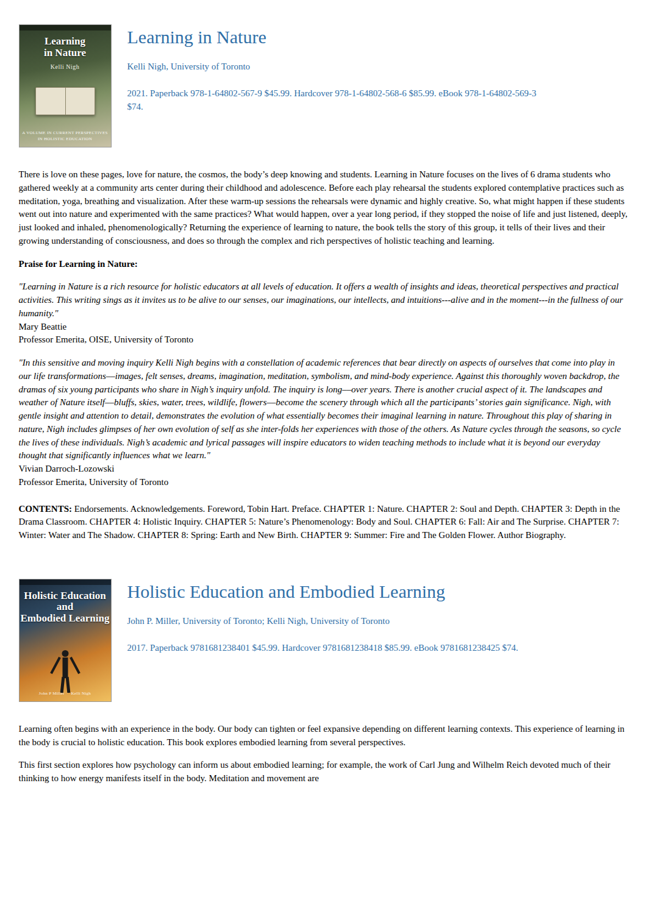Learning
in Nature
Kelli Nigh
A VOLUME IN CURRENT PERSPECTIVES IN HOLISTIC EDUCATION
Learning in Nature
Kelli Nigh, University of Toronto
2021. Paperback 978-1-64802-567-9 $45.99. Hardcover 978-1-64802-568-6 $85.99. eBook 978-1-64802-569-3 $74.
There is love on these pages, love for nature, the cosmos, the body’s deep knowing and students. Learning in Nature focuses on the lives of 6 drama students who gathered weekly at a community arts center during their childhood and adolescence. Before each play rehearsal the students explored contemplative practices such as meditation, yoga, breathing and visualization. After these warm-up sessions the rehearsals were dynamic and highly creative. So, what might happen if these students went out into nature and experimented with the same practices? What would happen, over a year long period, if they stopped the noise of life and just listened, deeply, just looked and inhaled, phenomenologically? Returning the experience of learning to nature, the book tells the story of this group, it tells of their lives and their growing understanding of consciousness, and does so through the complex and rich perspectives of holistic teaching and learning.
Praise for Learning in Nature:
"Learning in Nature is a rich resource for holistic educators at all levels of education. It offers a wealth of insights and ideas, theoretical perspectives and practical activities. This writing sings as it invites us to be alive to our senses, our imaginations, our intellects, and intuitions---alive and in the moment---in the fullness of our humanity."
Mary Beattie
Professor Emerita, OISE, University of Toronto
"In this sensitive and moving inquiry Kelli Nigh begins with a constellation of academic references that bear directly on aspects of ourselves that come into play in our life transformations––images, felt senses, dreams, imagination, meditation, symbolism, and mind-body experience. Against this thoroughly woven backdrop, the dramas of six young participants who share in Nigh’s inquiry unfold. The inquiry is long––over years. There is another crucial aspect of it. The landscapes and weather of Nature itself––bluffs, skies, water, trees, wildlife, flowers––become the scenery through which all the participants’ stories gain significance. Nigh, with gentle insight and attention to detail, demonstrates the evolution of what essentially becomes their imaginal learning in nature. Throughout this play of sharing in nature, Nigh includes glimpses of her own evolution of self as she inter-folds her experiences with those of the others. As Nature cycles through the seasons, so cycle the lives of these individuals. Nigh’s academic and lyrical passages will inspire educators to widen teaching methods to include what it is beyond our everyday thought that significantly influences what we learn."
Vivian Darroch-Lozowski
Professor Emerita, University of Toronto
CONTENTS: Endorsements. Acknowledgements. Foreword, Tobin Hart. Preface. CHAPTER 1: Nature. CHAPTER 2: Soul and Depth. CHAPTER 3: Depth in the Drama Classroom. CHAPTER 4: Holistic Inquiry. CHAPTER 5: Nature’s Phenomenology: Body and Soul. CHAPTER 6: Fall: Air and The Surprise. CHAPTER 7: Winter: Water and The Shadow. CHAPTER 8: Spring: Earth and New Birth. CHAPTER 9: Summer: Fire and The Golden Flower. Author Biography.
Holistic Education
and
Embodied Learning
John P Miller · Kelli Nigh
Holistic Education and Embodied Learning
John P. Miller, University of Toronto; Kelli Nigh, University of Toronto
2017. Paperback 9781681238401 $45.99. Hardcover 9781681238418 $85.99. eBook 9781681238425 $74.
Learning often begins with an experience in the body. Our body can tighten or feel expansive depending on different learning contexts. This experience of learning in the body is crucial to holistic education. This book explores embodied learning from several perspectives.
This first section explores how psychology can inform us about embodied learning; for example, the work of Carl Jung and Wilhelm Reich devoted much of their thinking to how energy manifests itself in the body. Meditation and movement are